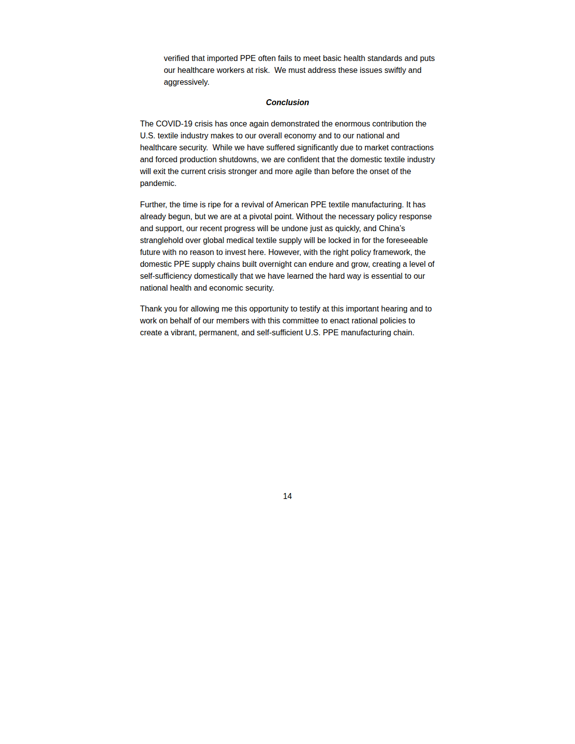verified that imported PPE often fails to meet basic health standards and puts our healthcare workers at risk. We must address these issues swiftly and aggressively.
Conclusion
The COVID-19 crisis has once again demonstrated the enormous contribution the U.S. textile industry makes to our overall economy and to our national and healthcare security. While we have suffered significantly due to market contractions and forced production shutdowns, we are confident that the domestic textile industry will exit the current crisis stronger and more agile than before the onset of the pandemic.
Further, the time is ripe for a revival of American PPE textile manufacturing. It has already begun, but we are at a pivotal point. Without the necessary policy response and support, our recent progress will be undone just as quickly, and China’s stranglehold over global medical textile supply will be locked in for the foreseeable future with no reason to invest here. However, with the right policy framework, the domestic PPE supply chains built overnight can endure and grow, creating a level of self-sufficiency domestically that we have learned the hard way is essential to our national health and economic security.
Thank you for allowing me this opportunity to testify at this important hearing and to work on behalf of our members with this committee to enact rational policies to create a vibrant, permanent, and self-sufficient U.S. PPE manufacturing chain.
14